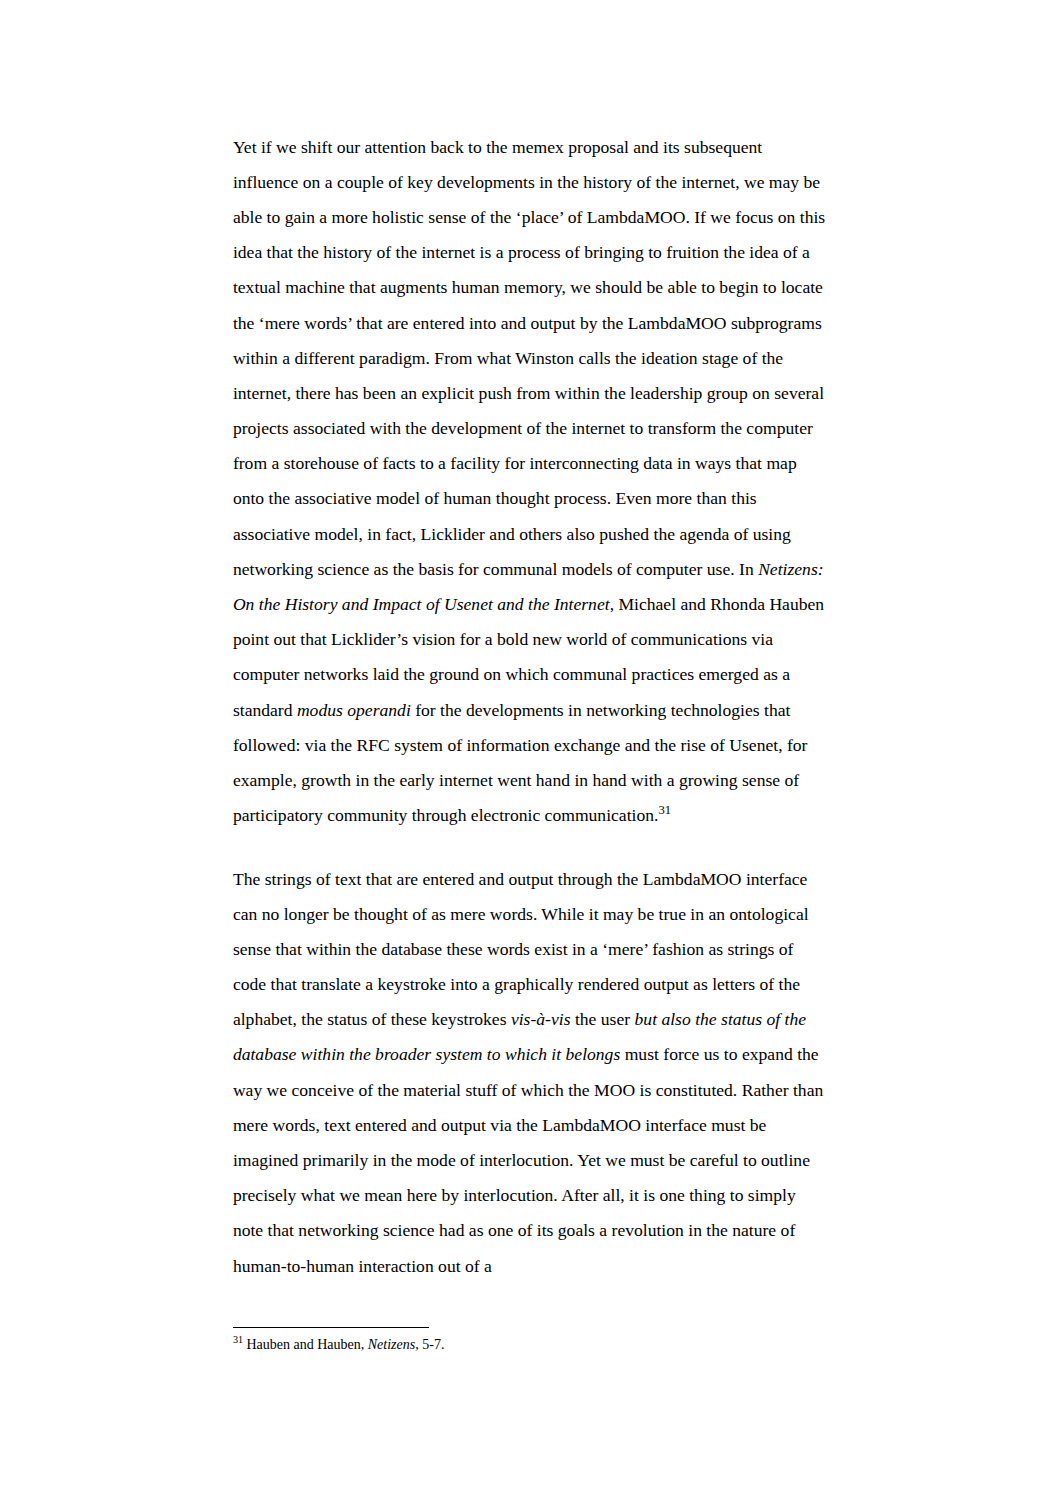Yet if we shift our attention back to the memex proposal and its subsequent influence on a couple of key developments in the history of the internet, we may be able to gain a more holistic sense of the ‘place’ of LambdaMOO. If we focus on this idea that the history of the internet is a process of bringing to fruition the idea of a textual machine that augments human memory, we should be able to begin to locate the ‘mere words’ that are entered into and output by the LambdaMOO subprograms within a different paradigm. From what Winston calls the ideation stage of the internet, there has been an explicit push from within the leadership group on several projects associated with the development of the internet to transform the computer from a storehouse of facts to a facility for interconnecting data in ways that map onto the associative model of human thought process. Even more than this associative model, in fact, Licklider and others also pushed the agenda of using networking science as the basis for communal models of computer use. In Netizens: On the History and Impact of Usenet and the Internet, Michael and Rhonda Hauben point out that Licklider’s vision for a bold new world of communications via computer networks laid the ground on which communal practices emerged as a standard modus operandi for the developments in networking technologies that followed: via the RFC system of information exchange and the rise of Usenet, for example, growth in the early internet went hand in hand with a growing sense of participatory community through electronic communication.31
The strings of text that are entered and output through the LambdaMOO interface can no longer be thought of as mere words. While it may be true in an ontological sense that within the database these words exist in a ‘mere’ fashion as strings of code that translate a keystroke into a graphically rendered output as letters of the alphabet, the status of these keystrokes vis-à-vis the user but also the status of the database within the broader system to which it belongs must force us to expand the way we conceive of the material stuff of which the MOO is constituted. Rather than mere words, text entered and output via the LambdaMOO interface must be imagined primarily in the mode of interlocution. Yet we must be careful to outline precisely what we mean here by interlocution. After all, it is one thing to simply note that networking science had as one of its goals a revolution in the nature of human-to-human interaction out of a
31 Hauben and Hauben, Netizens, 5-7.